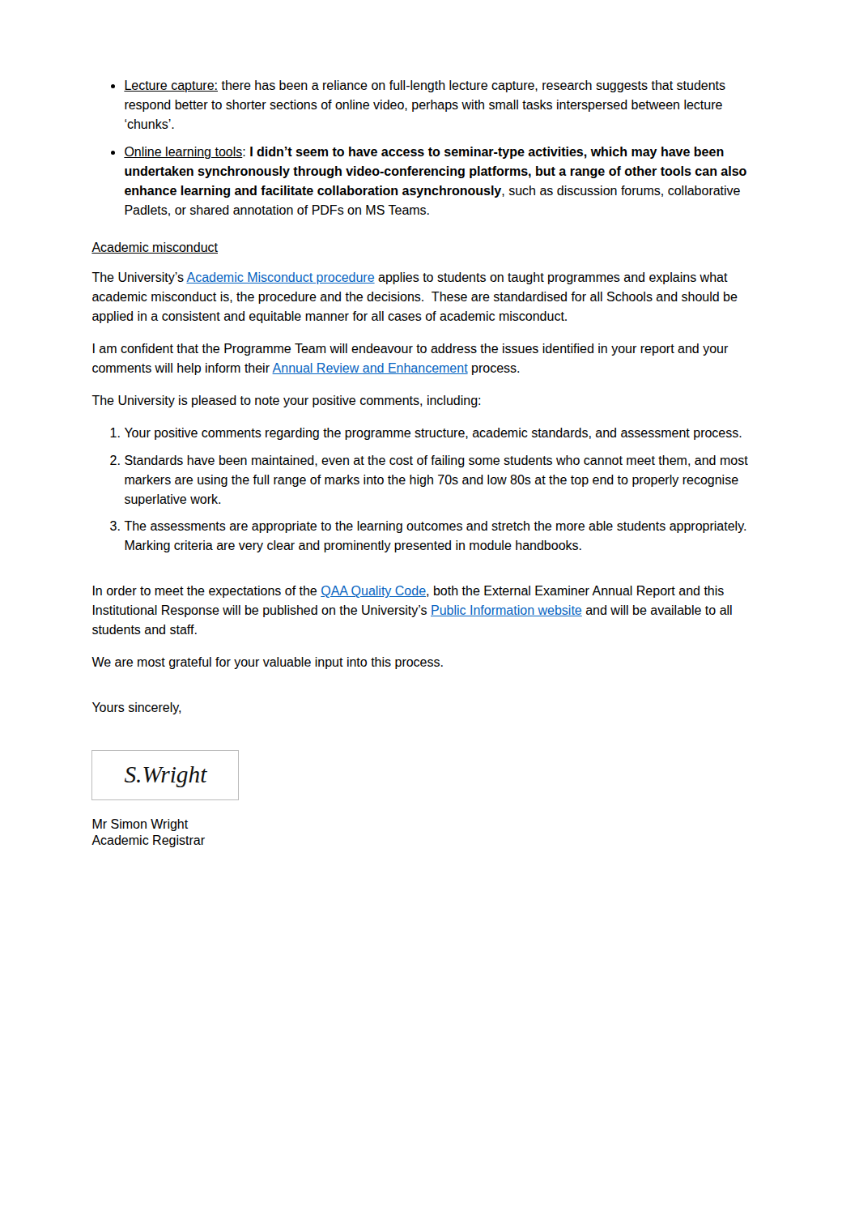Lecture capture: there has been a reliance on full-length lecture capture, research suggests that students respond better to shorter sections of online video, perhaps with small tasks interspersed between lecture ‘chunks’.
Online learning tools: I didn’t seem to have access to seminar-type activities, which may have been undertaken synchronously through video-conferencing platforms, but a range of other tools can also enhance learning and facilitate collaboration asynchronously, such as discussion forums, collaborative Padlets, or shared annotation of PDFs on MS Teams.
Academic misconduct
The University’s Academic Misconduct procedure applies to students on taught programmes and explains what academic misconduct is, the procedure and the decisions. These are standardised for all Schools and should be applied in a consistent and equitable manner for all cases of academic misconduct.
I am confident that the Programme Team will endeavour to address the issues identified in your report and your comments will help inform their Annual Review and Enhancement process.
The University is pleased to note your positive comments, including:
Your positive comments regarding the programme structure, academic standards, and assessment process.
Standards have been maintained, even at the cost of failing some students who cannot meet them, and most markers are using the full range of marks into the high 70s and low 80s at the top end to properly recognise superlative work.
The assessments are appropriate to the learning outcomes and stretch the more able students appropriately. Marking criteria are very clear and prominently presented in module handbooks.
In order to meet the expectations of the QAA Quality Code, both the External Examiner Annual Report and this Institutional Response will be published on the University’s Public Information website and will be available to all students and staff.
We are most grateful for your valuable input into this process.
Yours sincerely,
S.Wright
Mr Simon Wright
Academic Registrar